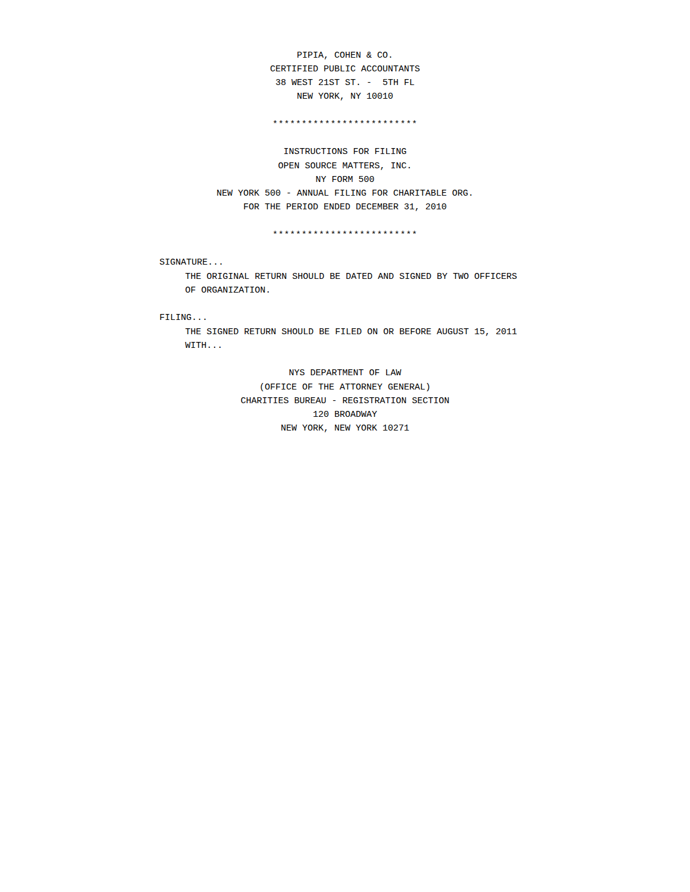PIPIA, COHEN & CO.
CERTIFIED PUBLIC ACCOUNTANTS
38 WEST 21ST ST. - 5TH FL
NEW YORK, NY 10010
*************************
INSTRUCTIONS FOR FILING
OPEN SOURCE MATTERS, INC.
NY FORM 500
NEW YORK 500 - ANNUAL FILING FOR CHARITABLE ORG.
FOR THE PERIOD ENDED DECEMBER 31, 2010
*************************
SIGNATURE...
THE ORIGINAL RETURN SHOULD BE DATED AND SIGNED BY TWO OFFICERS
OF ORGANIZATION.
FILING...
THE SIGNED RETURN SHOULD BE FILED ON OR BEFORE AUGUST 15, 2011
WITH...
NYS DEPARTMENT OF LAW
(OFFICE OF THE ATTORNEY GENERAL)
CHARITIES BUREAU - REGISTRATION SECTION
120 BROADWAY
NEW YORK, NEW YORK 10271